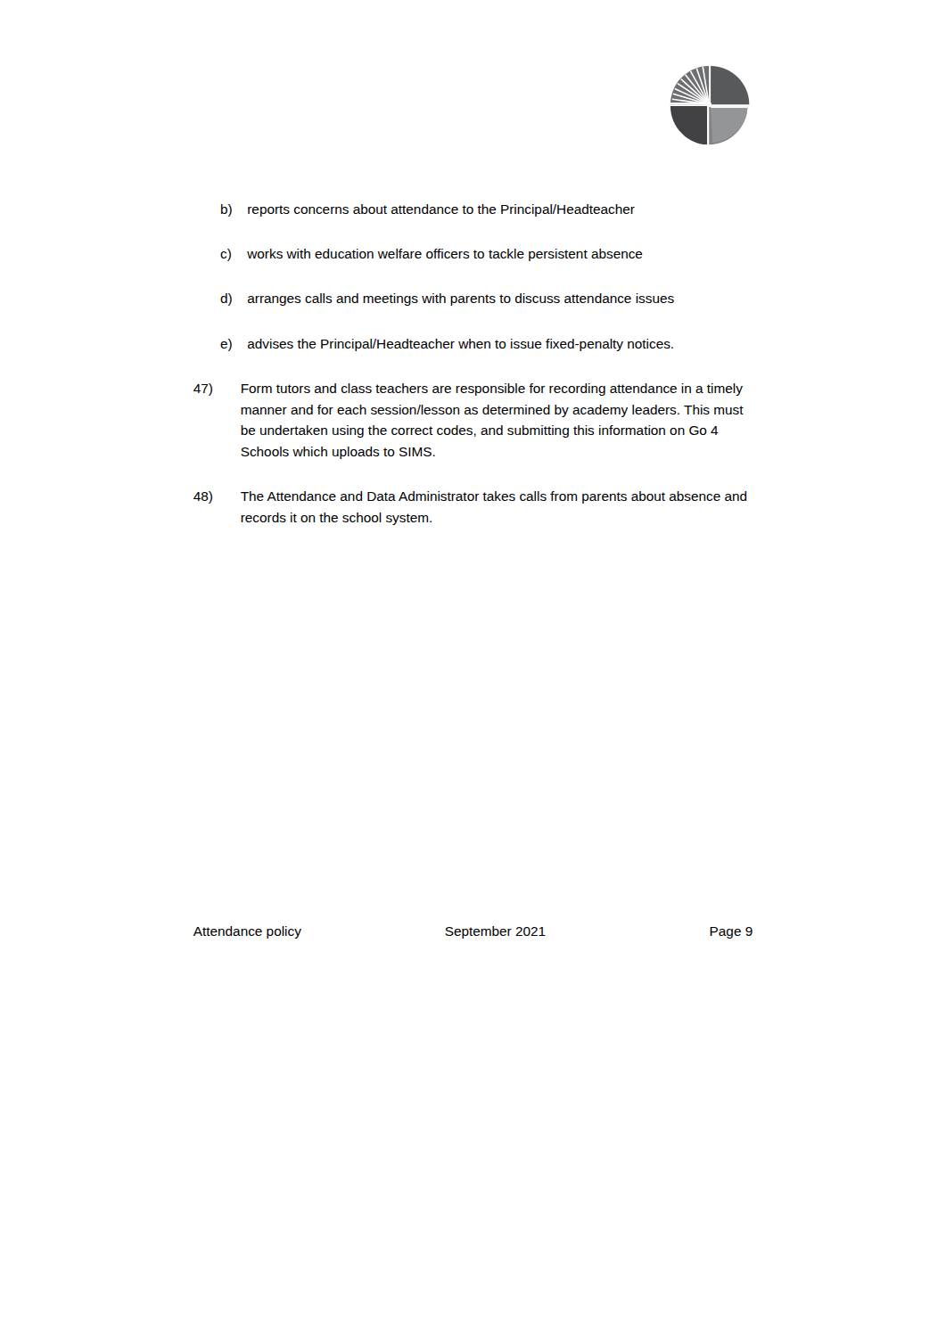b) reports concerns about attendance to the Principal/Headteacher
c) works with education welfare officers to tackle persistent absence
d) arranges calls and meetings with parents to discuss attendance issues
e) advises the Principal/Headteacher when to issue fixed-penalty notices.
47) Form tutors and class teachers are responsible for recording attendance in a timely manner and for each session/lesson as determined by academy leaders. This must be undertaken using the correct codes, and submitting this information on Go 4 Schools which uploads to SIMS.
48) The Attendance and Data Administrator takes calls from parents about absence and records it on the school system.
Attendance policy
September 2021
Page 9